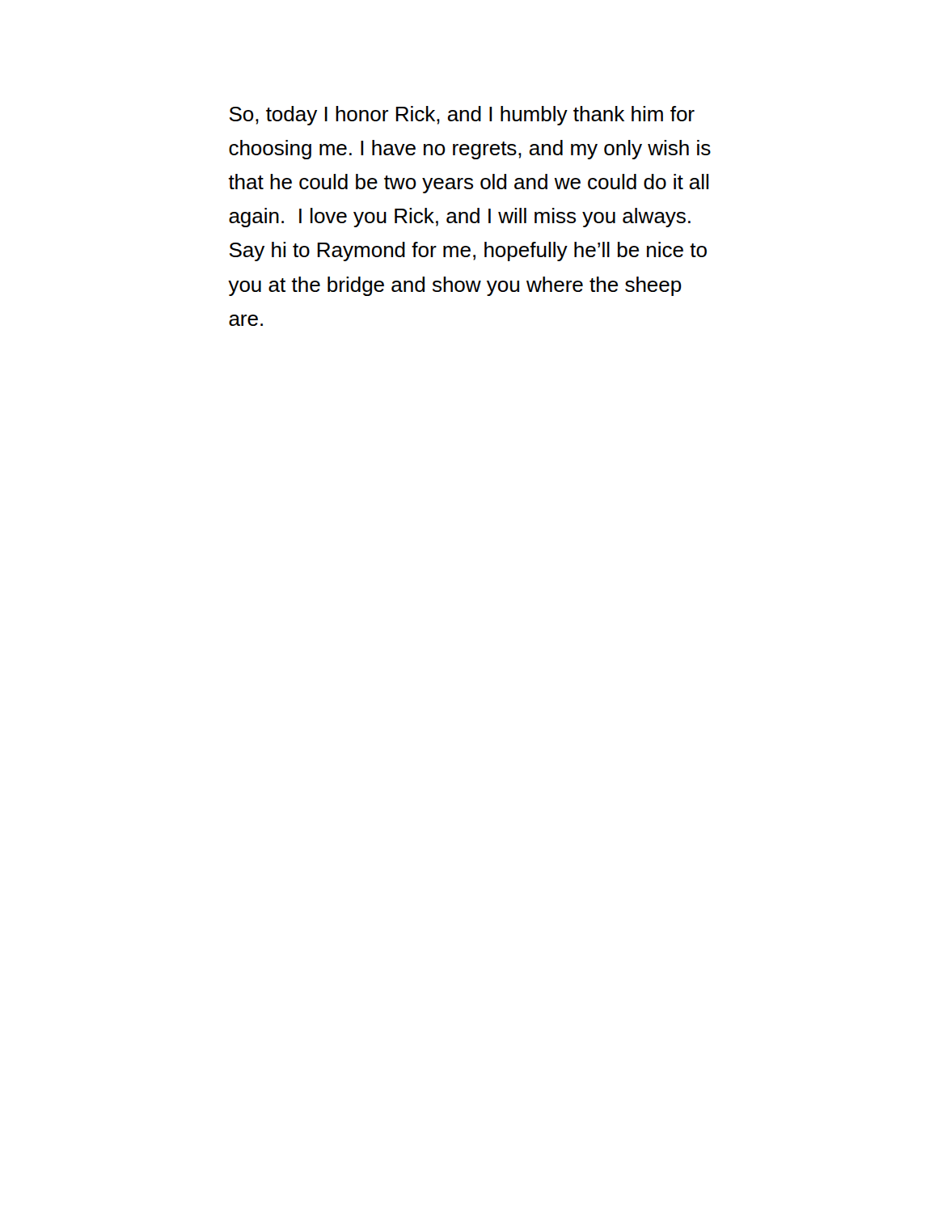So, today I honor Rick, and I humbly thank him for choosing me. I have no regrets, and my only wish is that he could be two years old and we could do it all again. I love you Rick, and I will miss you always. Say hi to Raymond for me, hopefully he’ll be nice to you at the bridge and show you where the sheep are.